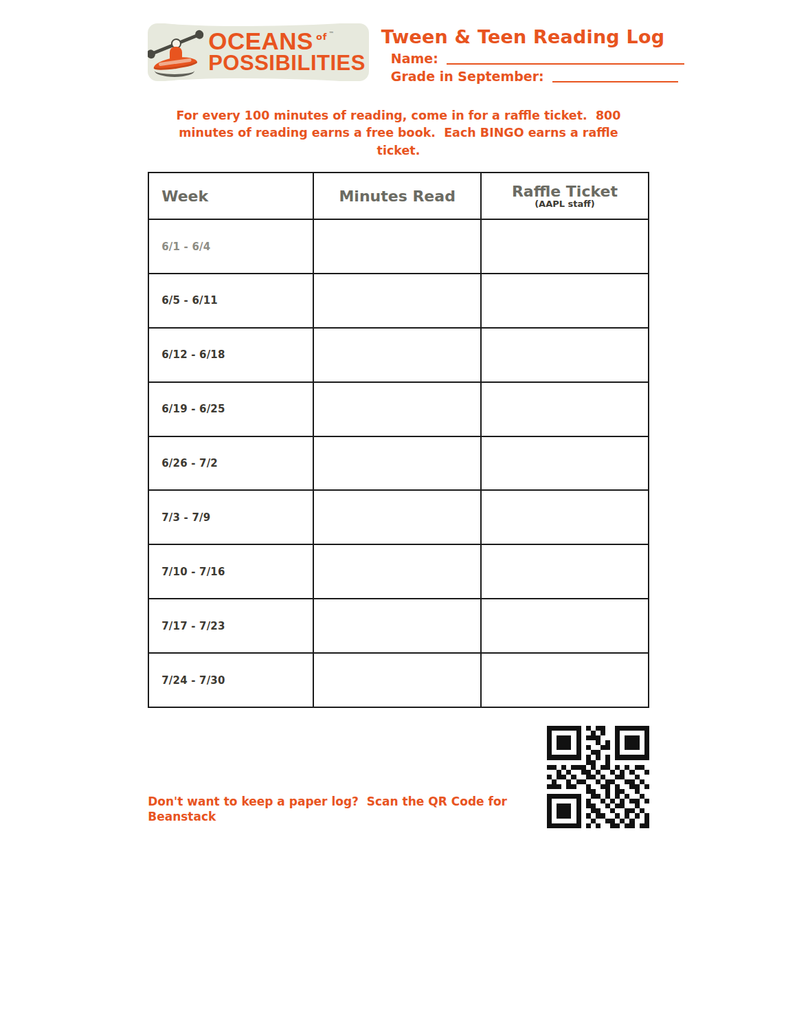Oceans of™ Possibilities
Tween & Teen Reading Log
Name:
Grade in September:
For every 100 minutes of reading, come in for a raffle ticket. 800 minutes of reading earns a free book. Each BINGO earns a raffle ticket.
| Week | Minutes Read | Raffle Ticket (AAPL staff) |
| --- | --- | --- |
| 6/1 - 6/4 | | |
| 6/5 - 6/11 | | |
| 6/12 - 6/18 | | |
| 6/19 - 6/25 | | |
| 6/26 - 7/2 | | |
| 7/3 - 7/9 | | |
| 7/10 - 7/16 | | |
| 7/17 - 7/23 | | |
| 7/24 - 7/30 | | |
Don't want to keep a paper log? Scan the QR Code for Beanstack